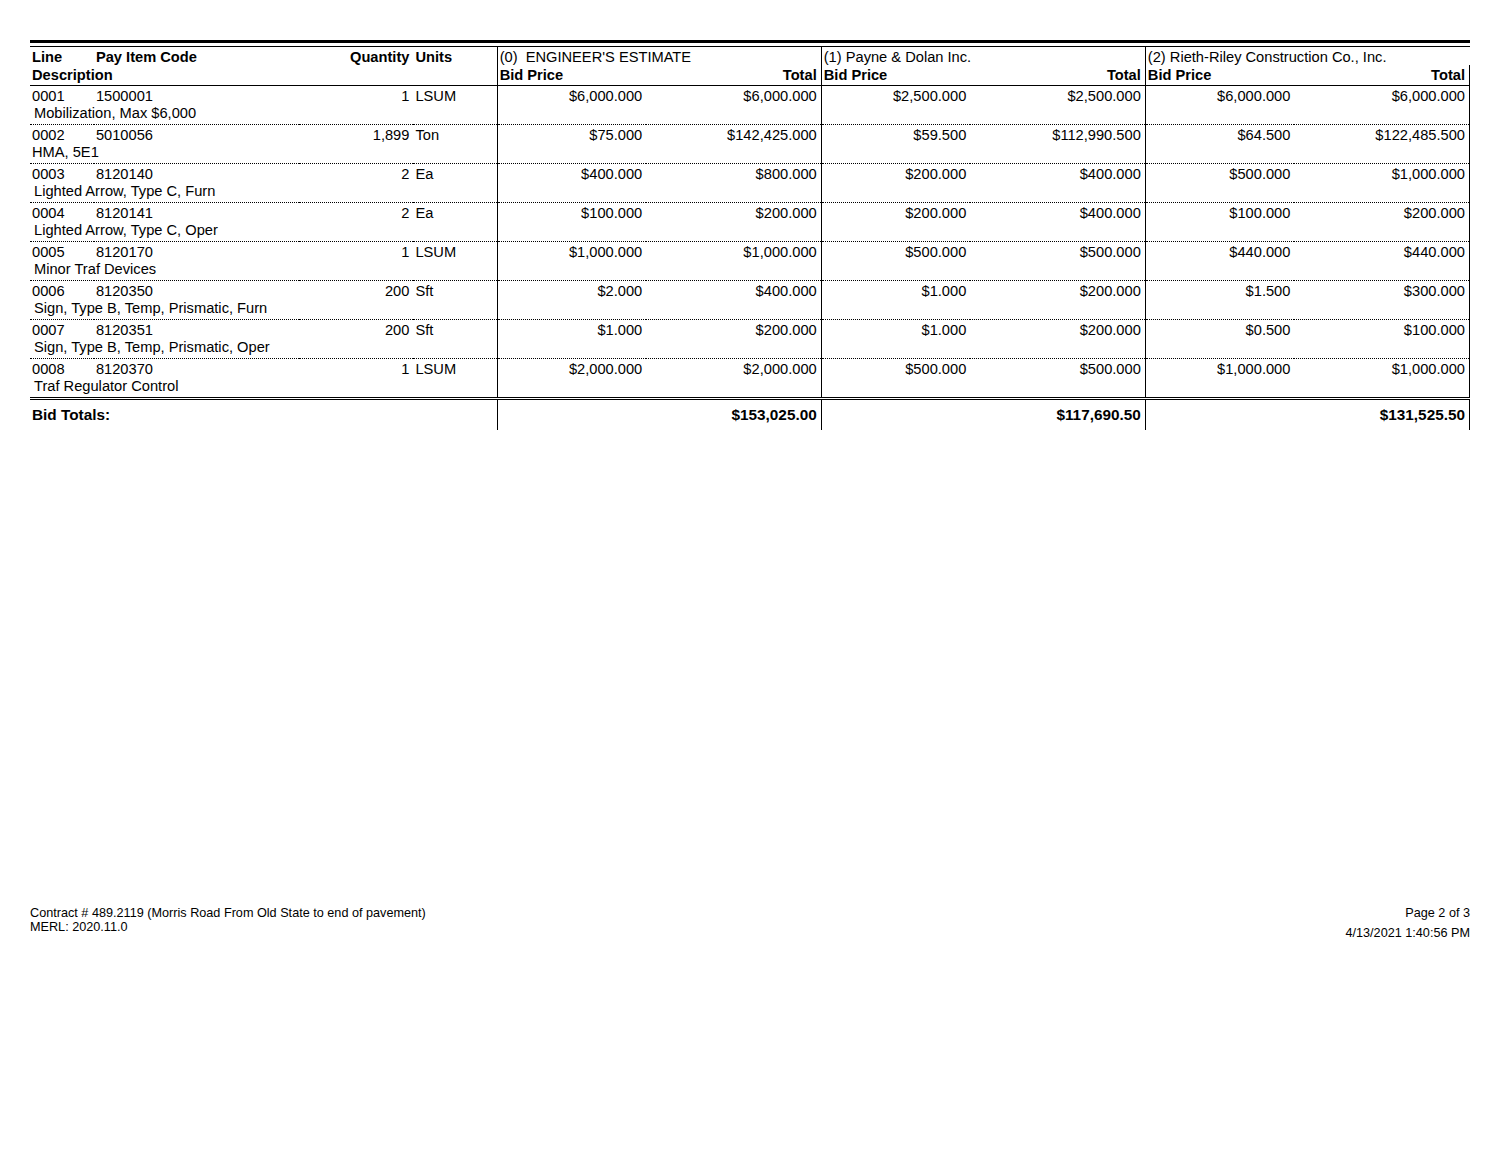| Line | Pay Item Code | Quantity | Units | (0) ENGINEER'S ESTIMATE | (1) Payne & Dolan Inc. | (2) Rieth-Riley Construction Co., Inc. |
| --- | --- | --- | --- | --- | --- | --- |
| Description | Bid Price | Total | Bid Price | Total | Bid Price | Total |
| 0001 | 1500001 | 1 | LSUM | $6,000.000 | $6,000.000 | $2,500.000 | $2,500.000 | $6,000.000 | $6,000.000 |
| Mobilization, Max $6,000 | | | | | | |
| 0002 | 5010056 | 1,899 | Ton | $75.000 | $142,425.000 | $59.500 | $112,990.500 | $64.500 | $122,485.500 |
| HMA, 5E1 | | | | | | |
| 0003 | 8120140 | 2 | Ea | $400.000 | $800.000 | $200.000 | $400.000 | $500.000 | $1,000.000 |
| Lighted Arrow, Type C, Furn | | | | | | |
| 0004 | 8120141 | 2 | Ea | $100.000 | $200.000 | $200.000 | $400.000 | $100.000 | $200.000 |
| Lighted Arrow, Type C, Oper | | | | | | |
| 0005 | 8120170 | 1 | LSUM | $1,000.000 | $1,000.000 | $500.000 | $500.000 | $440.000 | $440.000 |
| Minor Traf Devices | | | | | | |
| 0006 | 8120350 | 200 | Sft | $2.000 | $400.000 | $1.000 | $200.000 | $1.500 | $300.000 |
| Sign, Type B, Temp, Prismatic, Furn | | | | | | |
| 0007 | 8120351 | 200 | Sft | $1.000 | $200.000 | $1.000 | $200.000 | $0.500 | $100.000 |
| Sign, Type B, Temp, Prismatic, Oper | | | | | | |
| 0008 | 8120370 | 1 | LSUM | $2,000.000 | $2,000.000 | $500.000 | $500.000 | $1,000.000 | $1,000.000 |
| Traf Regulator Control | | | | | | |
| Bid Totals: | | $153,025.00 | | $117,690.50 | | $131,525.50 |
Contract # 489.2119 (Morris Road From Old State to end of pavement)
MERL: 2020.11.0
Page 2 of 3
4/13/2021 1:40:56 PM